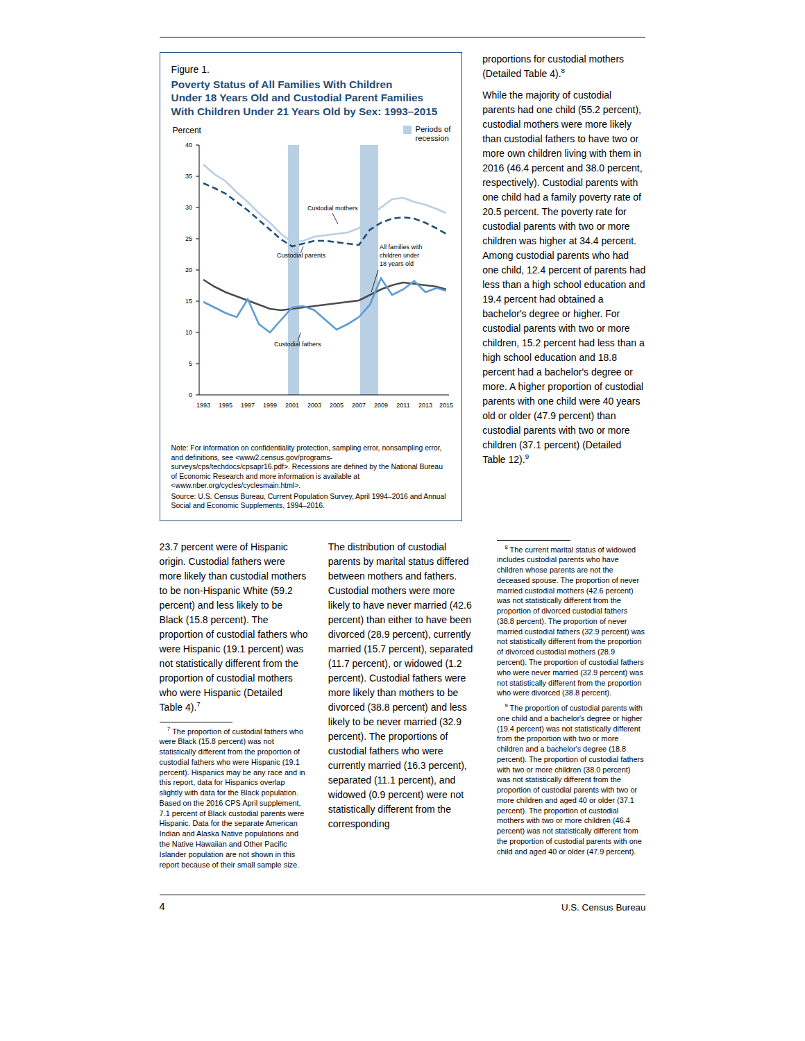Figure 1.
Poverty Status of All Families With Children
Under 18 Years Old and Custodial Parent Families
With Children Under 21 Years Old by Sex: 1993–2015
Periods of
recession
Percent
40 35 30 25 20 15 10 5 0 1993 1995 1997 1999 2001 2003 2005 2007 2009 2011 2013 2015 Custodial mothers Custodial parents All families with children under 18 years old Custodial fathers
Note: For information on confidentiality protection, sampling error, nonsampling error, and definitions, see <www2.census.gov/programs-surveys/cps/techdocs/cpsapr16.pdf>. Recessions are defined by the National Bureau of Economic Research and more information is available at <www.nber.org/cycles/cyclesmain.html>.
Source: U.S. Census Bureau, Current Population Survey, April 1994–2016 and Annual Social and Economic Supplements, 1994–2016.
proportions for custodial mothers (Detailed Table 4).8
While the majority of custodial parents had one child (55.2 percent), custodial mothers were more likely than custodial fathers to have two or more own children living with them in 2016 (46.4 percent and 38.0 percent, respectively). Custodial parents with one child had a family poverty rate of 20.5 percent. The poverty rate for custodial parents with two or more children was higher at 34.4 percent. Among custodial parents who had one child, 12.4 percent of parents had less than a high school education and 19.4 percent had obtained a bachelor's degree or higher. For custodial parents with two or more children, 15.2 percent had less than a high school education and 18.8 percent had a bachelor's degree or more. A higher proportion of custodial parents with one child were 40 years old or older (47.9 percent) than custodial parents with two or more children (37.1 percent) (Detailed Table 12).9
23.7 percent were of Hispanic origin. Custodial fathers were more likely than custodial mothers to be non-Hispanic White (59.2 percent) and less likely to be Black (15.8 percent). The proportion of custodial fathers who were Hispanic (19.1 percent) was not statistically different from the proportion of custodial mothers who were Hispanic (Detailed Table 4).7
7 The proportion of custodial fathers who were Black (15.8 percent) was not statistically different from the proportion of custodial fathers who were Hispanic (19.1 percent). Hispanics may be any race and in this report, data for Hispanics overlap slightly with data for the Black population. Based on the 2016 CPS April supplement, 7.1 percent of Black custodial parents were Hispanic. Data for the separate American Indian and Alaska Native populations and the Native Hawaiian and Other Pacific Islander population are not shown in this report because of their small sample size.
The distribution of custodial parents by marital status differed between mothers and fathers. Custodial mothers were more likely to have never married (42.6 percent) than either to have been divorced (28.9 percent), currently married (15.7 percent), separated (11.7 percent), or widowed (1.2 percent). Custodial fathers were more likely than mothers to be divorced (38.8 percent) and less likely to be never married (32.9 percent). The proportions of custodial fathers who were currently married (16.3 percent), separated (11.1 percent), and widowed (0.9 percent) were not statistically different from the corresponding
8 The current marital status of widowed includes custodial parents who have children whose parents are not the deceased spouse. The proportion of never married custodial mothers (42.6 percent) was not statistically different from the proportion of divorced custodial fathers (38.8 percent). The proportion of never married custodial fathers (32.9 percent) was not statistically different from the proportion of divorced custodial mothers (28.9 percent). The proportion of custodial fathers who were never married (32.9 percent) was not statistically different from the proportion who were divorced (38.8 percent).
9 The proportion of custodial parents with one child and a bachelor's degree or higher (19.4 percent) was not statistically different from the proportion with two or more children and a bachelor's degree (18.8 percent). The proportion of custodial fathers with two or more children (38.0 percent) was not statistically different from the proportion of custodial parents with two or more children and aged 40 or older (37.1 percent). The proportion of custodial mothers with two or more children (46.4 percent) was not statistically different from the proportion of custodial parents with one child and aged 40 or older (47.9 percent).
4 U.S. Census Bureau